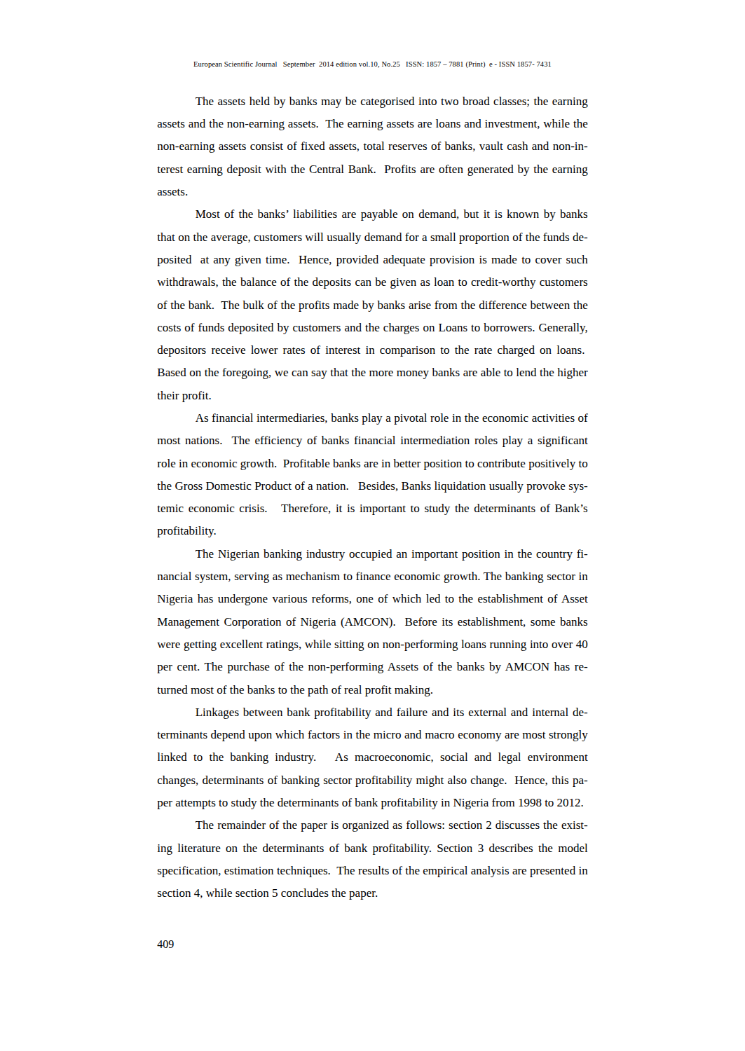European Scientific Journal September 2014 edition vol.10, No.25 ISSN: 1857 – 7881 (Print) e - ISSN 1857- 7431
The assets held by banks may be categorised into two broad classes; the earning assets and the non-earning assets. The earning assets are loans and investment, while the non-earning assets consist of fixed assets, total reserves of banks, vault cash and non-interest earning deposit with the Central Bank. Profits are often generated by the earning assets.
Most of the banks’ liabilities are payable on demand, but it is known by banks that on the average, customers will usually demand for a small proportion of the funds deposited at any given time. Hence, provided adequate provision is made to cover such withdrawals, the balance of the deposits can be given as loan to credit-worthy customers of the bank. The bulk of the profits made by banks arise from the difference between the costs of funds deposited by customers and the charges on Loans to borrowers. Generally, depositors receive lower rates of interest in comparison to the rate charged on loans. Based on the foregoing, we can say that the more money banks are able to lend the higher their profit.
As financial intermediaries, banks play a pivotal role in the economic activities of most nations. The efficiency of banks financial intermediation roles play a significant role in economic growth. Profitable banks are in better position to contribute positively to the Gross Domestic Product of a nation. Besides, Banks liquidation usually provoke systemic economic crisis. Therefore, it is important to study the determinants of Bank’s profitability.
The Nigerian banking industry occupied an important position in the country financial system, serving as mechanism to finance economic growth. The banking sector in Nigeria has undergone various reforms, one of which led to the establishment of Asset Management Corporation of Nigeria (AMCON). Before its establishment, some banks were getting excellent ratings, while sitting on non-performing loans running into over 40 per cent. The purchase of the non-performing Assets of the banks by AMCON has returned most of the banks to the path of real profit making.
Linkages between bank profitability and failure and its external and internal determinants depend upon which factors in the micro and macro economy are most strongly linked to the banking industry. As macroeconomic, social and legal environment changes, determinants of banking sector profitability might also change. Hence, this paper attempts to study the determinants of bank profitability in Nigeria from 1998 to 2012.
The remainder of the paper is organized as follows: section 2 discusses the existing literature on the determinants of bank profitability. Section 3 describes the model specification, estimation techniques. The results of the empirical analysis are presented in section 4, while section 5 concludes the paper.
409